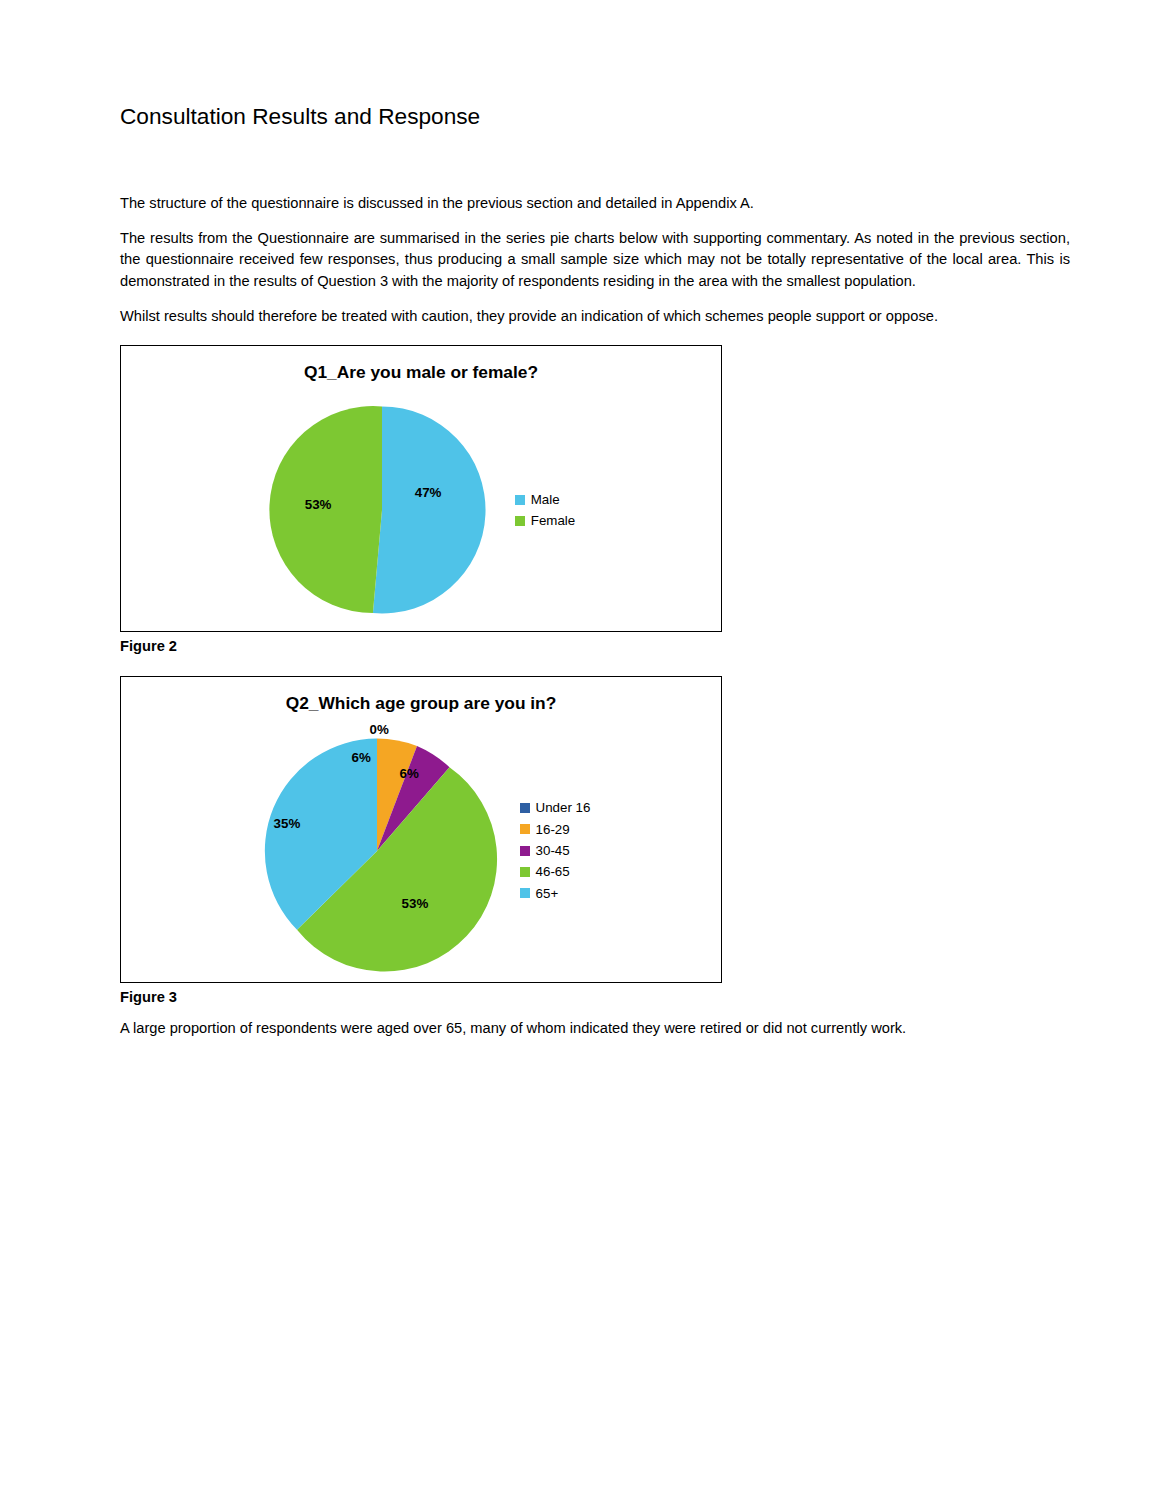Consultation Results and Response
The structure of the questionnaire is discussed in the previous section and detailed in Appendix A.
The results from the Questionnaire are summarised in the series pie charts below with supporting commentary. As noted in the previous section, the questionnaire received few responses, thus producing a small sample size which may not be totally representative of the local area. This is demonstrated in the results of Question 3 with the majority of respondents residing in the area with the smallest population.
Whilst results should therefore be treated with caution, they provide an indication of which schemes people support or oppose.
Q1_Are you male or female?
47% 53%
Male
Female
Figure 2
Q2_Which age group are you in?
0% 6% 6% 53% 35%
Under 16
16-29
30-45
46-65
65+
Figure 3
A large proportion of respondents were aged over 65, many of whom indicated they were retired or did not currently work.